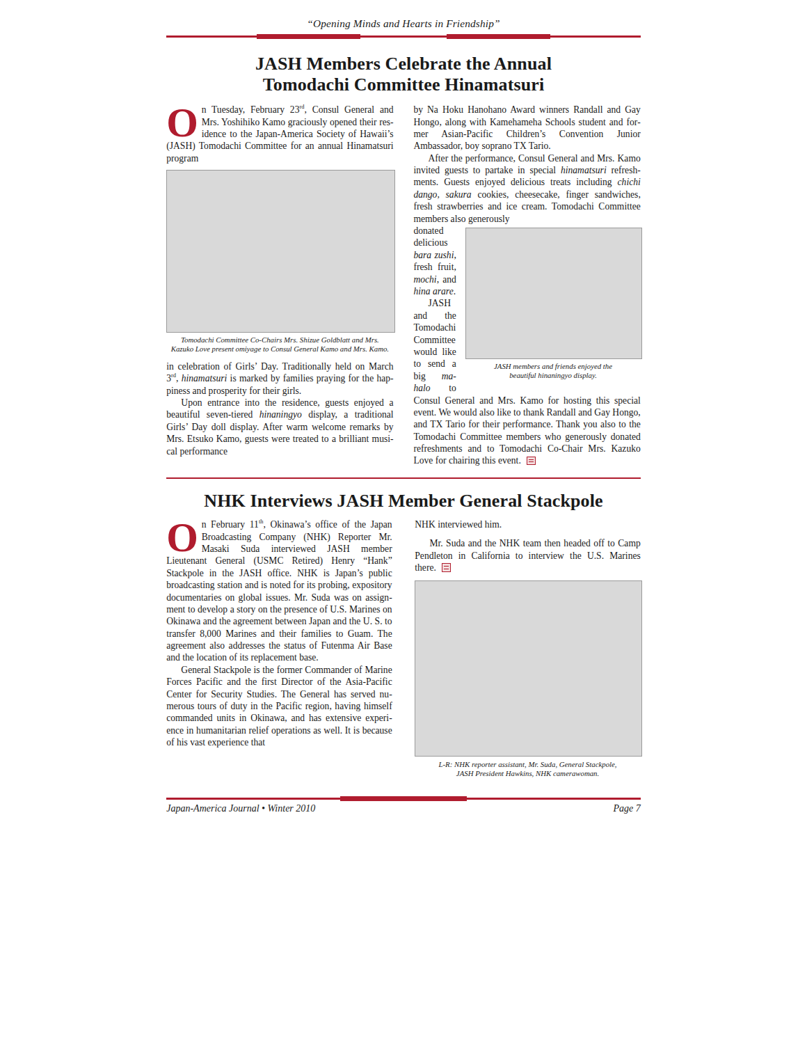“Opening Minds and Hearts in Friendship”
JASH Members Celebrate the Annual
Tomodachi Committee Hinamatsuri
On Tuesday, February 23rd, Consul General and Mrs. Yoshihiko Kamo graciously opened their residence to the Japan-America Society of Hawaii’s (JASH) Tomodachi Committee for an annual Hinamatsuri program
Tomodachi Committee Co-Chairs Mrs. Shizue Goldblatt and Mrs.
Kazuko Love present omiyage to Consul General Kamo and Mrs. Kamo.
in celebration of Girls’ Day. Traditionally held on March 3rd, hinamatsuri is marked by families praying for the happiness and prosperity for their girls.
Upon entrance into the residence, guests enjoyed a beautiful seven-tiered hinaningyo display, a traditional Girls’ Day doll display. After warm welcome remarks by Mrs. Etsuko Kamo, guests were treated to a brilliant musical performance
by Na Hoku Hanohano Award winners Randall and Gay Hongo, along with Kamehameha Schools student and former Asian-Pacific Children’s Convention Junior Ambassador, boy soprano TX Tario.
After the performance, Consul General and Mrs. Kamo invited guests to partake in special hinamatsuri refreshments. Guests enjoyed delicious treats including chichi dango, sakura cookies, cheesecake, finger sandwiches, fresh strawberries and ice cream. Tomodachi Committee members also generously
JASH members and friends enjoyed the
beautiful hinaningyo display.
donated delicious bara zushi, fresh fruit, mochi, and hina arare.
JASH and the Tomodachi Committee would like to send a big mahalo to Consul General and Mrs. Kamo for hosting this special event. We would also like to thank Randall and Gay Hongo, and TX Tario for their performance. Thank you also to the Tomodachi Committee members who generously donated refreshments and to Tomodachi Co-Chair Mrs. Kazuko Love for chairing this event.
NHK Interviews JASH Member General Stackpole
On February 11th, Okinawa’s office of the Japan Broadcasting Company (NHK) Reporter Mr. Masaki Suda interviewed JASH member Lieutenant General (USMC Retired) Henry “Hank” Stackpole in the JASH office. NHK is Japan’s public broadcasting station and is noted for its probing, expository documentaries on global issues. Mr. Suda was on assignment to develop a story on the presence of U.S. Marines on Okinawa and the agreement between Japan and the U. S. to transfer 8,000 Marines and their families to Guam. The agreement also addresses the status of Futenma Air Base and the location of its replacement base.
General Stackpole is the former Commander of Marine Forces Pacific and the first Director of the Asia-Pacific Center for Security Studies. The General has served numerous tours of duty in the Pacific region, having himself commanded units in Okinawa, and has extensive experience in humanitarian relief operations as well. It is because of his vast experience that
NHK interviewed him.
Mr. Suda and the NHK team then headed off to Camp Pendleton in California to interview the U.S. Marines there.
L-R: NHK reporter assistant, Mr. Suda, General Stackpole,
JASH President Hawkins, NHK camerawoman.
Japan-America Journal • Winter 2010
Page 7